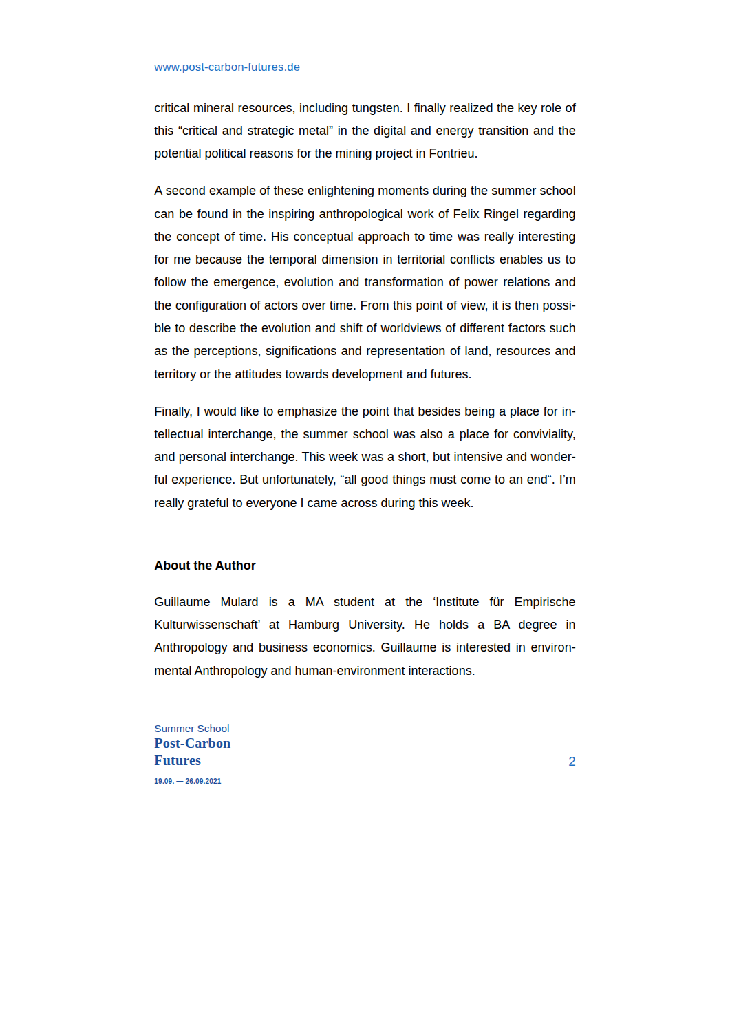www.post-carbon-futures.de
critical mineral resources, including tungsten. I finally realized the key role of this “critical and strategic metal” in the digital and energy transition and the potential political reasons for the mining project in Fontrieu.
A second example of these enlightening moments during the summer school can be found in the inspiring anthropological work of Felix Ringel regarding the concept of time. His conceptual approach to time was really interesting for me because the temporal dimension in territorial conflicts enables us to follow the emergence, evolution and transformation of power relations and the configuration of actors over time. From this point of view, it is then possible to describe the evolution and shift of worldviews of different factors such as the perceptions, significations and representation of land, resources and territory or the attitudes towards development and futures.
Finally, I would like to emphasize the point that besides being a place for intellectual interchange, the summer school was also a place for conviviality, and personal interchange. This week was a short, but intensive and wonderful experience. But unfortunately, “all good things must come to an end“. I’m really grateful to everyone I came across during this week.
About the Author
Guillaume Mulard is a MA student at the ‘Institute für Empirische Kulturwissenschaft’ at Hamburg University. He holds a BA degree in Anthropology and business economics. Guillaume is interested in environmental Anthropology and human-environment interactions.
Summer School
Post-Carbon
Futures
19.09. — 26.09.2021
2